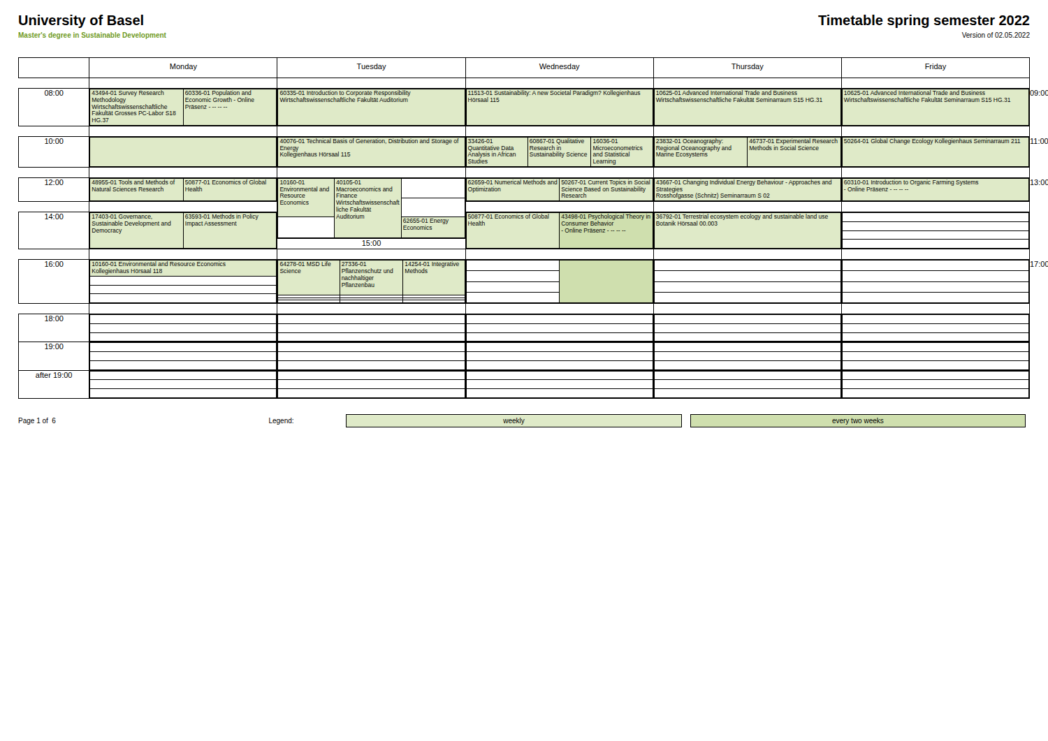University of Basel
Master's degree in Sustainable Development
Timetable spring semester 2022
Version of 02.05.2022
| | Monday | Tuesday | Wednesday | Thursday | Friday |
| --- | --- | --- | --- | --- | --- |
| 08:00 | / 43494-01 Survey Research Methodology Wirtschaftswissenschaftliche Fakultät Grosses PC-Labor S18 HG.37 / 60336-01 Population and Economic Growth - Online Präsenz - -- -- -- / | / 60335-01 Introduction to Corporate Responsibility Wirtschaftswissenschaftliche Fakultät Auditorium / | / 11513-01 Sustainability: A new Societal Paradigm? Kollegienhaus Hörsaal 115 / | / 10625-01 Advanced International Trade and Business Wirtschaftswissenschaftliche Fakultät Seminarraum S15 HG.31 / | / 10625-01 Advanced International Trade and Business Wirtschaftswissenschaftliche Fakultät Seminarraum S15 HG.31 / |
| 09:00 |
| 10:00 | | / 40076-01 Technical Basis of Generation, Distribution and Storage of Energy Kollegienhaus Hörsaal 115 / | / 33426-01 Quantitative Data Analysis in African Studies / 60867-01 Qualitative Research in Sustainability Science / 16036-01 Microeconometrics and Statistical Learning / | / 23832-01 Oceanography: Regional Oceanography and Marine Ecosystems / 46737-01 Experimental Research Methods in Social Science / | / 50264-01 Global Change Ecology Kollegienhaus Seminarraum 211 / |
| 11:00 |
| 12:00 | / 48955-01 Tools and Methods of Natural Sciences Research / 50877-01 Economics of Global Health / | / 10160-01 Environmental and Resource Economics / 40105-01 Macroeconomics and Finance Wirtschaftswissenschaftliche Fakultät Auditorium / / / / 62655-01 Energy Economics / | / 62659-01 Numerical Methods and Optimization / 50267-01 Current Topics in Social Science Based on Sustainability Research / | / 43667-01 Changing Individual Energy Behaviour - Approaches and Strategies Rosshofgasse (Schnitz) Seminarraum S 02 / | / 60310-01 Introduction to Organic Farming Systems - Online Präsenz - -- -- -- / |
| 13:00 |
| 14:00 | / 17403-01 Governance, Sustainable Development and Democracy / 63593-01 Methods in Policy Impact Assessment / | / 50877-01 Economics of Global Health / 43498-01 Psychological Theory in Consumer Behavior - Online Präsenz - -- -- -- / | / 36792-01 Terrestrial ecosystem ecology and sustainable land use Botanik Hörsaal 00.003 / | |
| 15:00 |
| 16:00 | / 10160-01 Environmental and Resource Economics Kollegienhaus Hörsaal 118 / | / 64278-01 MSD Life Science / 27336-01 Pflanzenschutz und nachhaltiger Pflanzenbau / 14254-01 Integrative Methods / | | | |
| 17:00 |
| 18:00 | | | | | |
| 19:00 | | | | | |
| after 19:00 | | | | | |
Page 1 of 6
Legend:
weekly
every two weeks